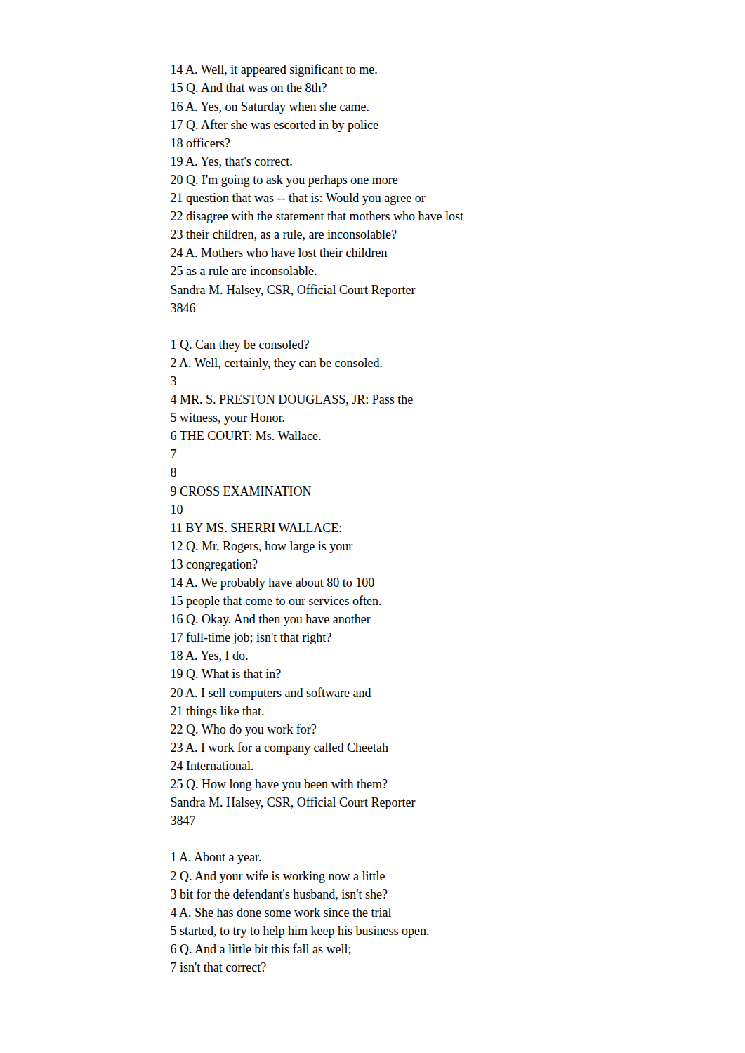14 A. Well, it appeared significant to me.
15 Q. And that was on the 8th?
16 A. Yes, on Saturday when she came.
17 Q. After she was escorted in by police
18 officers?
19 A. Yes, that's correct.
20 Q. I'm going to ask you perhaps one more
21 question that was -- that is: Would you agree or
22 disagree with the statement that mothers who have lost
23 their children, as a rule, are inconsolable?
24 A. Mothers who have lost their children
25 as a rule are inconsolable.
Sandra M. Halsey, CSR, Official Court Reporter
3846
1 Q. Can they be consoled?
2 A. Well, certainly, they can be consoled.
3
4 MR. S. PRESTON DOUGLASS, JR: Pass the
5 witness, your Honor.
6 THE COURT: Ms. Wallace.
7
8
9 CROSS EXAMINATION
10
11 BY MS. SHERRI WALLACE:
12 Q. Mr. Rogers, how large is your
13 congregation?
14 A. We probably have about 80 to 100
15 people that come to our services often.
16 Q. Okay. And then you have another
17 full-time job; isn't that right?
18 A. Yes, I do.
19 Q. What is that in?
20 A. I sell computers and software and
21 things like that.
22 Q. Who do you work for?
23 A. I work for a company called Cheetah
24 International.
25 Q. How long have you been with them?
Sandra M. Halsey, CSR, Official Court Reporter
3847
1 A. About a year.
2 Q. And your wife is working now a little
3 bit for the defendant's husband, isn't she?
4 A. She has done some work since the trial
5 started, to try to help him keep his business open.
6 Q. And a little bit this fall as well;
7 isn't that correct?